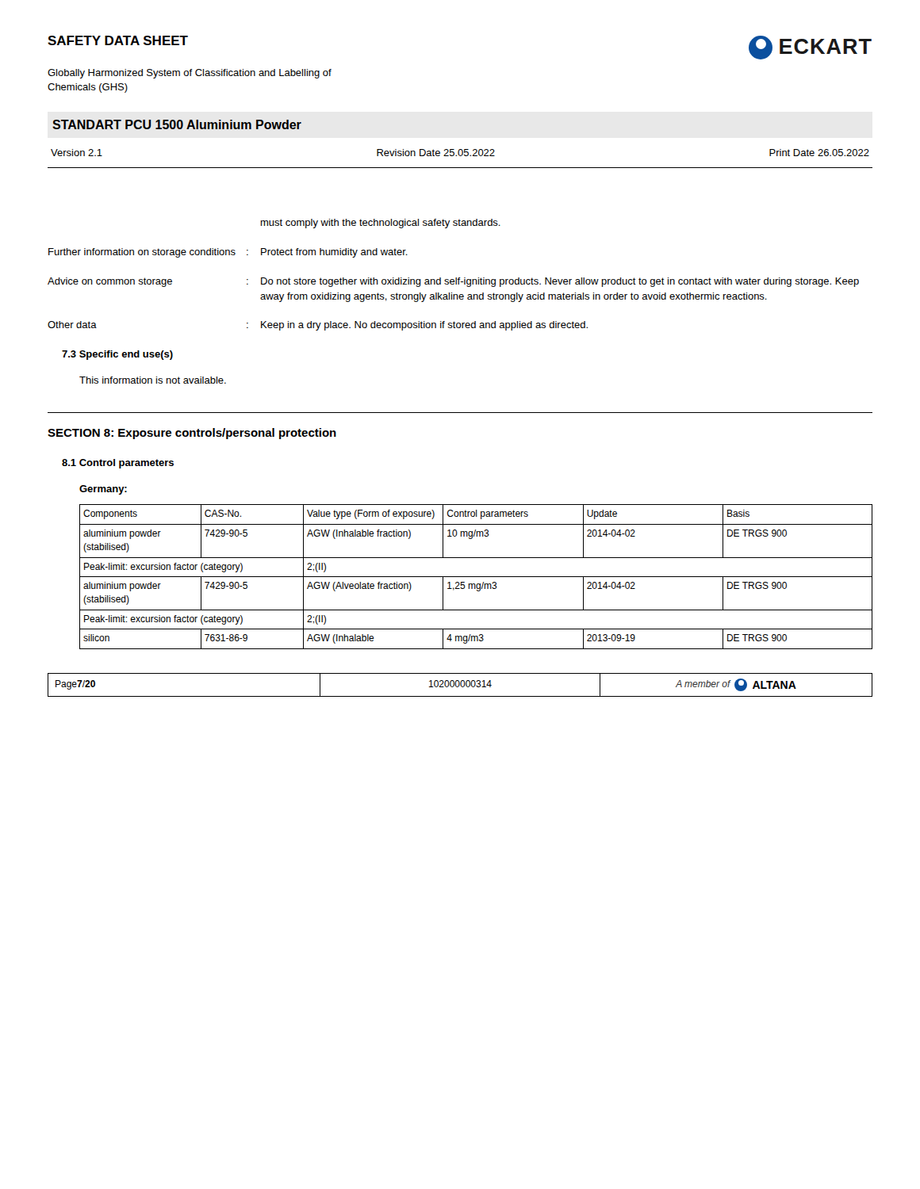SAFETY DATA SHEET
Globally Harmonized System of Classification and Labelling of
Chemicals (GHS)
ECKART
STANDART PCU 1500 Aluminium Powder
Version 2.1 Revision Date 25.05.2022 Print Date 26.05.2022
| | | must comply with the technological safety standards. |
| Further information on storage conditions | : | Protect from humidity and water. |
| Advice on common storage | : | Do not store together with oxidizing and self-igniting products. Never allow product to get in contact with water during storage. Keep away from oxidizing agents, strongly alkaline and strongly acid materials in order to avoid exothermic reactions. |
| Other data | : | Keep in a dry place. No decomposition if stored and applied as directed. |
7.3 Specific end use(s)
This information is not available.
SECTION 8: Exposure controls/personal protection
8.1 Control parameters
Germany:
| Components | CAS-No. | Value type (Form of exposure) | Control parameters | Update | Basis |
| aluminium powder (stabilised) | 7429-90-5 | AGW (Inhalable fraction) | 10 mg/m3 | 2014-04-02 | DE TRGS 900 |
| Peak-limit: excursion factor (category) | 2;(II) |
| aluminium powder (stabilised) | 7429-90-5 | AGW (Alveolate fraction) | 1,25 mg/m3 | 2014-04-02 | DE TRGS 900 |
| Peak-limit: excursion factor (category) | 2;(II) |
| silicon | 7631-86-9 | AGW (Inhalable | 4 mg/m3 | 2013-09-19 | DE TRGS 900 |
Page 7 / 20
102000000314
A member of ALTANA